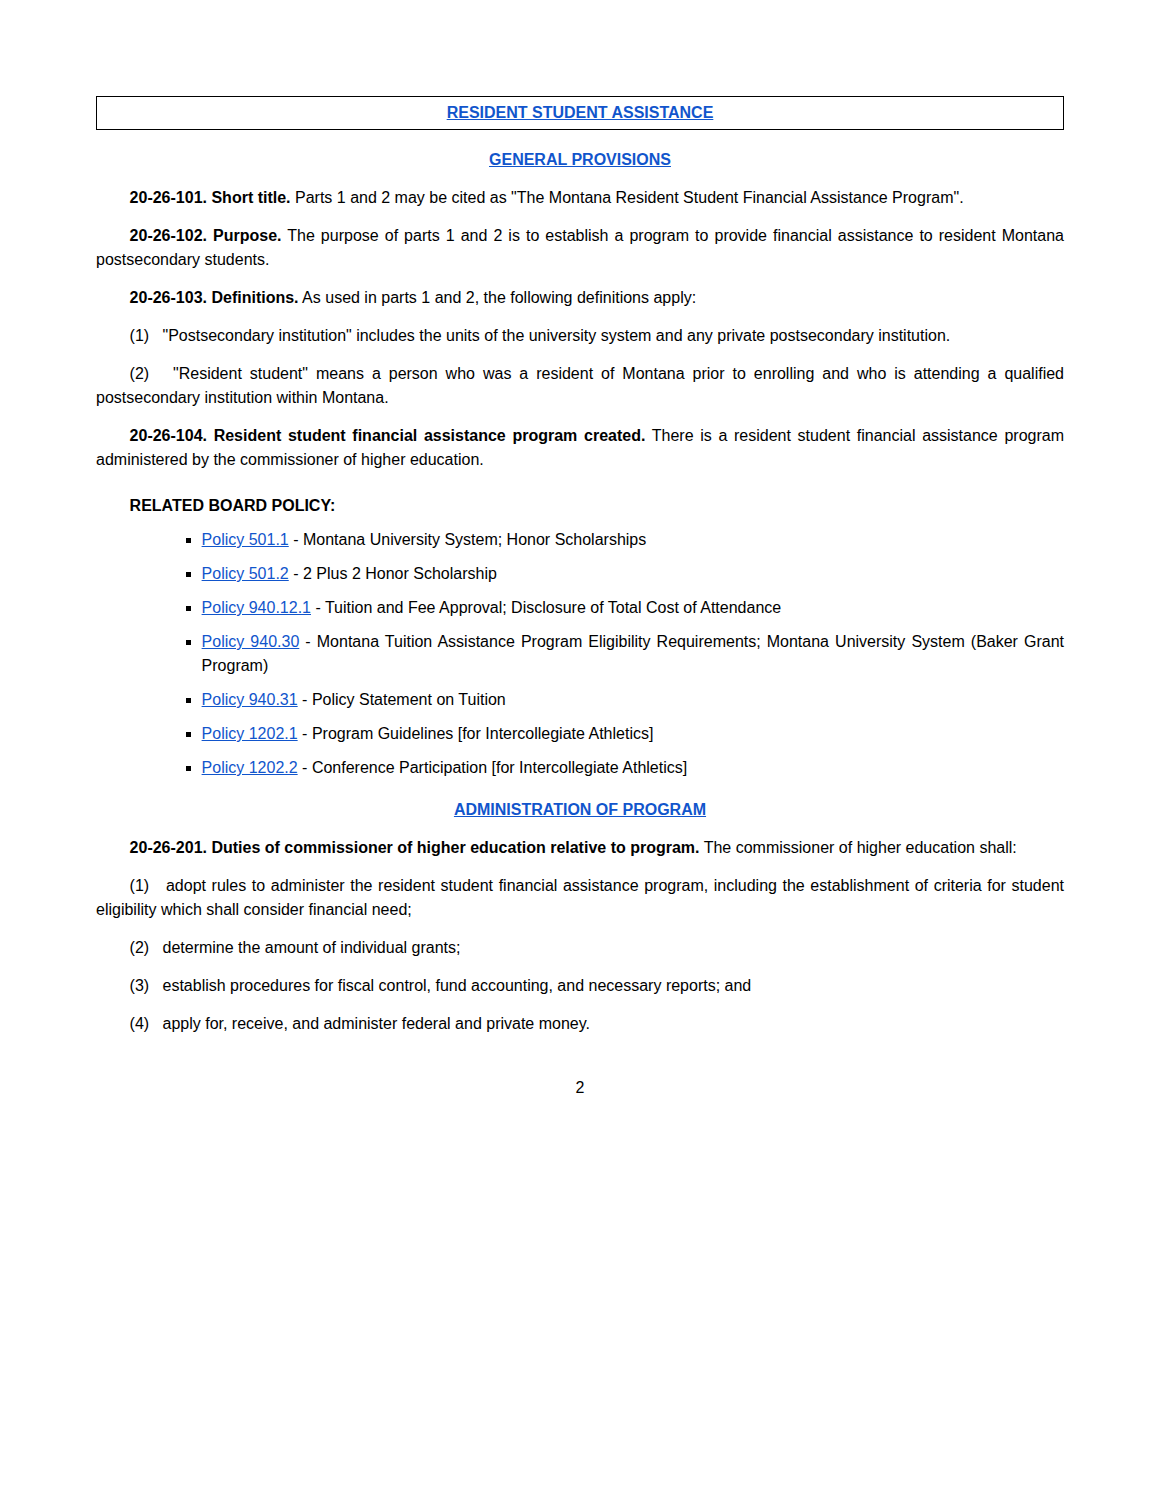RESIDENT STUDENT ASSISTANCE
GENERAL PROVISIONS
20-26-101. Short title. Parts 1 and 2 may be cited as "The Montana Resident Student Financial Assistance Program".
20-26-102. Purpose. The purpose of parts 1 and 2 is to establish a program to provide financial assistance to resident Montana postsecondary students.
20-26-103. Definitions. As used in parts 1 and 2, the following definitions apply:
(1) "Postsecondary institution" includes the units of the university system and any private postsecondary institution.
(2) "Resident student" means a person who was a resident of Montana prior to enrolling and who is attending a qualified postsecondary institution within Montana.
20-26-104. Resident student financial assistance program created. There is a resident student financial assistance program administered by the commissioner of higher education.
RELATED BOARD POLICY:
Policy 501.1 - Montana University System; Honor Scholarships
Policy 501.2 - 2 Plus 2 Honor Scholarship
Policy 940.12.1 - Tuition and Fee Approval; Disclosure of Total Cost of Attendance
Policy 940.30 - Montana Tuition Assistance Program Eligibility Requirements; Montana University System (Baker Grant Program)
Policy 940.31 - Policy Statement on Tuition
Policy 1202.1 - Program Guidelines [for Intercollegiate Athletics]
Policy 1202.2 - Conference Participation [for Intercollegiate Athletics]
ADMINISTRATION OF PROGRAM
20-26-201. Duties of commissioner of higher education relative to program. The commissioner of higher education shall:
(1) adopt rules to administer the resident student financial assistance program, including the establishment of criteria for student eligibility which shall consider financial need;
(2) determine the amount of individual grants;
(3) establish procedures for fiscal control, fund accounting, and necessary reports; and
(4) apply for, receive, and administer federal and private money.
2